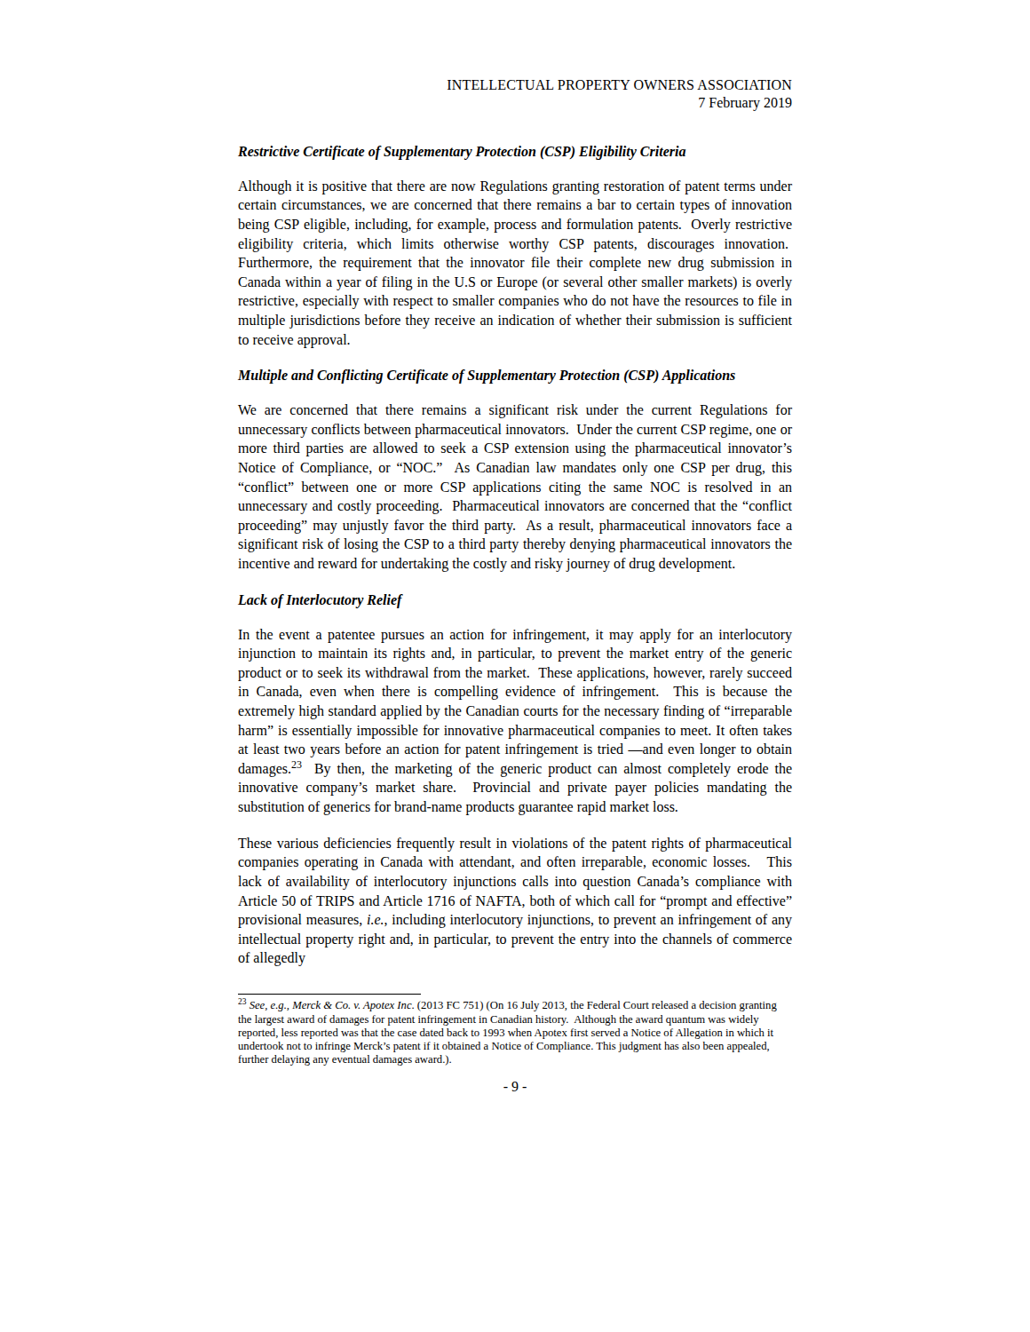INTELLECTUAL PROPERTY OWNERS ASSOCIATION
7 February 2019
Restrictive Certificate of Supplementary Protection (CSP) Eligibility Criteria
Although it is positive that there are now Regulations granting restoration of patent terms under certain circumstances, we are concerned that there remains a bar to certain types of innovation being CSP eligible, including, for example, process and formulation patents. Overly restrictive eligibility criteria, which limits otherwise worthy CSP patents, discourages innovation. Furthermore, the requirement that the innovator file their complete new drug submission in Canada within a year of filing in the U.S or Europe (or several other smaller markets) is overly restrictive, especially with respect to smaller companies who do not have the resources to file in multiple jurisdictions before they receive an indication of whether their submission is sufficient to receive approval.
Multiple and Conflicting Certificate of Supplementary Protection (CSP) Applications
We are concerned that there remains a significant risk under the current Regulations for unnecessary conflicts between pharmaceutical innovators. Under the current CSP regime, one or more third parties are allowed to seek a CSP extension using the pharmaceutical innovator’s Notice of Compliance, or “NOC.” As Canadian law mandates only one CSP per drug, this “conflict” between one or more CSP applications citing the same NOC is resolved in an unnecessary and costly proceeding. Pharmaceutical innovators are concerned that the “conflict proceeding” may unjustly favor the third party. As a result, pharmaceutical innovators face a significant risk of losing the CSP to a third party thereby denying pharmaceutical innovators the incentive and reward for undertaking the costly and risky journey of drug development.
Lack of Interlocutory Relief
In the event a patentee pursues an action for infringement, it may apply for an interlocutory injunction to maintain its rights and, in particular, to prevent the market entry of the generic product or to seek its withdrawal from the market. These applications, however, rarely succeed in Canada, even when there is compelling evidence of infringement. This is because the extremely high standard applied by the Canadian courts for the necessary finding of “irreparable harm” is essentially impossible for innovative pharmaceutical companies to meet. It often takes at least two years before an action for patent infringement is tried —and even longer to obtain damages.23 By then, the marketing of the generic product can almost completely erode the innovative company’s market share. Provincial and private payer policies mandating the substitution of generics for brand-name products guarantee rapid market loss.
These various deficiencies frequently result in violations of the patent rights of pharmaceutical companies operating in Canada with attendant, and often irreparable, economic losses. This lack of availability of interlocutory injunctions calls into question Canada’s compliance with Article 50 of TRIPS and Article 1716 of NAFTA, both of which call for “prompt and effective” provisional measures, i.e., including interlocutory injunctions, to prevent an infringement of any intellectual property right and, in particular, to prevent the entry into the channels of commerce of allegedly
23 See, e.g., Merck & Co. v. Apotex Inc. (2013 FC 751) (On 16 July 2013, the Federal Court released a decision granting the largest award of damages for patent infringement in Canadian history. Although the award quantum was widely reported, less reported was that the case dated back to 1993 when Apotex first served a Notice of Allegation in which it undertook not to infringe Merck’s patent if it obtained a Notice of Compliance. This judgment has also been appealed, further delaying any eventual damages award.).
- 9 -